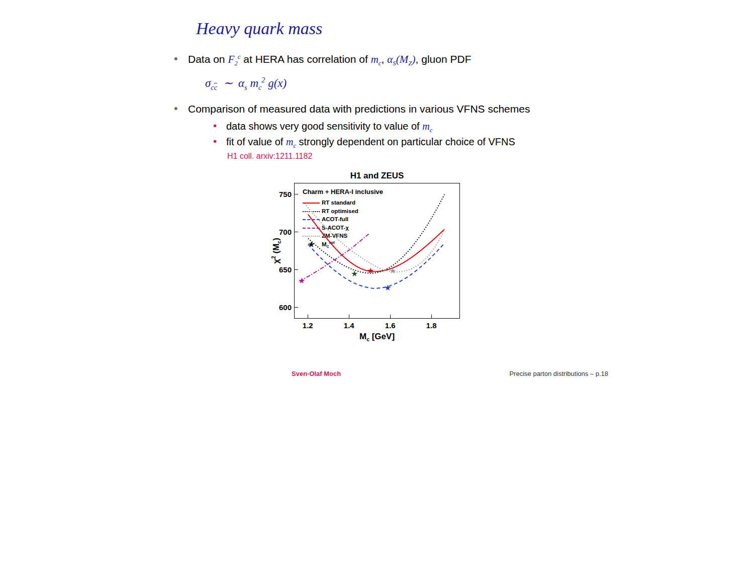Heavy quark mass
Data on F2c at HERA has correlation of mc, αS(MZ), gluon PDF
σcc ∼ αs mc2 g(x)
Comparison of measured data with predictions in various VFNS schemes
data shows very good sensitivity to value of mc
fit of value of mc strongly dependent on particular choice of VFNS
H1 coll. arxiv:1211.1182
H1 and ZEUS
χ2 (Mc)
750
700
650
600
1.2
1.4
1.6
1.8
Charm + HERA-I inclusive
| | RT standard |
| | RT optimised |
| | ACOT-full |
| | S-ACOT-χ |
| | ZM-VFNS |
| ★ | M C opt |
★ ★ ★ ★ ★
Mc [GeV]
Sven-Olaf Moch Precise parton distributions – p.18